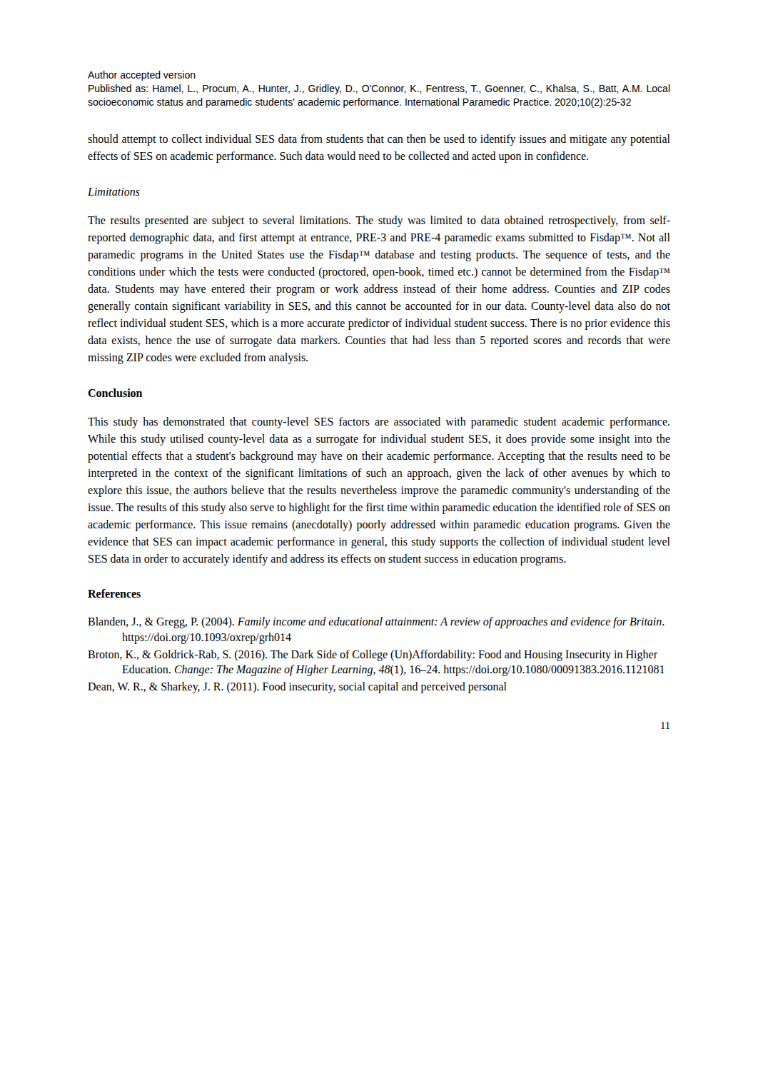Author accepted version
Published as: Hamel, L., Procum, A., Hunter, J., Gridley, D., O'Connor, K., Fentress, T., Goenner, C., Khalsa, S., Batt, A.M. Local socioeconomic status and paramedic students' academic performance. International Paramedic Practice. 2020;10(2):25-32
should attempt to collect individual SES data from students that can then be used to identify issues and mitigate any potential effects of SES on academic performance. Such data would need to be collected and acted upon in confidence.
Limitations
The results presented are subject to several limitations. The study was limited to data obtained retrospectively, from self-reported demographic data, and first attempt at entrance, PRE-3 and PRE-4 paramedic exams submitted to Fisdap™. Not all paramedic programs in the United States use the Fisdap™ database and testing products. The sequence of tests, and the conditions under which the tests were conducted (proctored, open-book, timed etc.) cannot be determined from the Fisdap™ data. Students may have entered their program or work address instead of their home address. Counties and ZIP codes generally contain significant variability in SES, and this cannot be accounted for in our data. County-level data also do not reflect individual student SES, which is a more accurate predictor of individual student success. There is no prior evidence this data exists, hence the use of surrogate data markers. Counties that had less than 5 reported scores and records that were missing ZIP codes were excluded from analysis.
Conclusion
This study has demonstrated that county-level SES factors are associated with paramedic student academic performance. While this study utilised county-level data as a surrogate for individual student SES, it does provide some insight into the potential effects that a student's background may have on their academic performance. Accepting that the results need to be interpreted in the context of the significant limitations of such an approach, given the lack of other avenues by which to explore this issue, the authors believe that the results nevertheless improve the paramedic community's understanding of the issue. The results of this study also serve to highlight for the first time within paramedic education the identified role of SES on academic performance. This issue remains (anecdotally) poorly addressed within paramedic education programs. Given the evidence that SES can impact academic performance in general, this study supports the collection of individual student level SES data in order to accurately identify and address its effects on student success in education programs.
References
Blanden, J., & Gregg, P. (2004). Family income and educational attainment: A review of approaches and evidence for Britain. https://doi.org/10.1093/oxrep/grh014
Broton, K., & Goldrick-Rab, S. (2016). The Dark Side of College (Un)Affordability: Food and Housing Insecurity in Higher Education. Change: The Magazine of Higher Learning, 48(1), 16–24. https://doi.org/10.1080/00091383.2016.1121081
Dean, W. R., & Sharkey, J. R. (2011). Food insecurity, social capital and perceived personal
11